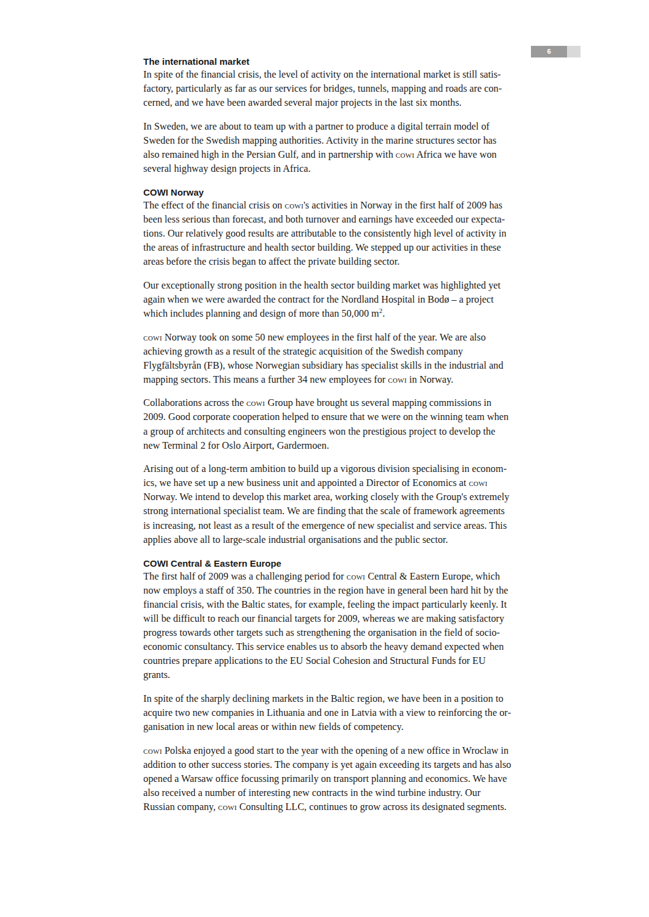6
The international market
In spite of the financial crisis, the level of activity on the international market is still satisfactory, particularly as far as our services for bridges, tunnels, mapping and roads are concerned, and we have been awarded several major projects in the last six months.
In Sweden, we are about to team up with a partner to produce a digital terrain model of Sweden for the Swedish mapping authorities. Activity in the marine structures sector has also remained high in the Persian Gulf, and in partnership with cowi Africa we have won several highway design projects in Africa.
COWI Norway
The effect of the financial crisis on cowi's activities in Norway in the first half of 2009 has been less serious than forecast, and both turnover and earnings have exceeded our expectations. Our relatively good results are attributable to the consistently high level of activity in the areas of infrastructure and health sector building. We stepped up our activities in these areas before the crisis began to affect the private building sector.
Our exceptionally strong position in the health sector building market was highlighted yet again when we were awarded the contract for the Nordland Hospital in Bodø – a project which includes planning and design of more than 50,000 m2.
cowi Norway took on some 50 new employees in the first half of the year. We are also achieving growth as a result of the strategic acquisition of the Swedish company Flygfältsbyrån (FB), whose Norwegian subsidiary has specialist skills in the industrial and mapping sectors. This means a further 34 new employees for cowi in Norway.
Collaborations across the cowi Group have brought us several mapping commissions in 2009. Good corporate cooperation helped to ensure that we were on the winning team when a group of architects and consulting engineers won the prestigious project to develop the new Terminal 2 for Oslo Airport, Gardermoen.
Arising out of a long-term ambition to build up a vigorous division specialising in economics, we have set up a new business unit and appointed a Director of Economics at cowi Norway. We intend to develop this market area, working closely with the Group's extremely strong international specialist team. We are finding that the scale of framework agreements is increasing, not least as a result of the emergence of new specialist and service areas. This applies above all to large-scale industrial organisations and the public sector.
COWI Central & Eastern Europe
The first half of 2009 was a challenging period for cowi Central & Eastern Europe, which now employs a staff of 350. The countries in the region have in general been hard hit by the financial crisis, with the Baltic states, for example, feeling the impact particularly keenly. It will be difficult to reach our financial targets for 2009, whereas we are making satisfactory progress towards other targets such as strengthening the organisation in the field of socio-economic consultancy. This service enables us to absorb the heavy demand expected when countries prepare applications to the EU Social Cohesion and Structural Funds for EU grants.
In spite of the sharply declining markets in the Baltic region, we have been in a position to acquire two new companies in Lithuania and one in Latvia with a view to reinforcing the organisation in new local areas or within new fields of competency.
cowi Polska enjoyed a good start to the year with the opening of a new office in Wroclaw in addition to other success stories. The company is yet again exceeding its targets and has also opened a Warsaw office focussing primarily on transport planning and economics. We have also received a number of interesting new contracts in the wind turbine industry. Our Russian company, cowi Consulting LLC, continues to grow across its designated segments.